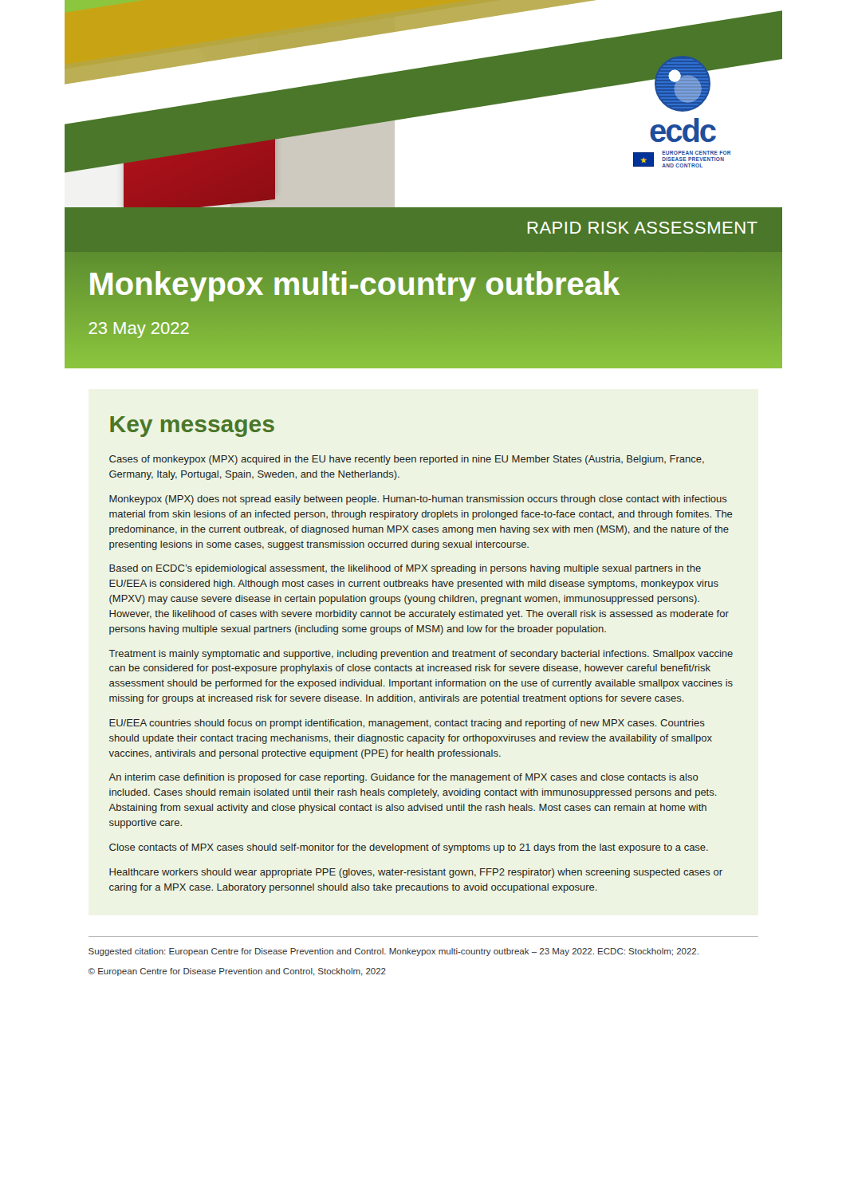ecdc
EUROPEAN CENTRE FOR
DISEASE PREVENTION
AND CONTROL
RAPID RISK ASSESSMENT
Monkeypox multi-country outbreak
23 May 2022
Key messages
Cases of monkeypox (MPX) acquired in the EU have recently been reported in nine EU Member States (Austria, Belgium, France, Germany, Italy, Portugal, Spain, Sweden, and the Netherlands).
Monkeypox (MPX) does not spread easily between people. Human-to-human transmission occurs through close contact with infectious material from skin lesions of an infected person, through respiratory droplets in prolonged face-to-face contact, and through fomites. The predominance, in the current outbreak, of diagnosed human MPX cases among men having sex with men (MSM), and the nature of the presenting lesions in some cases, suggest transmission occurred during sexual intercourse.
Based on ECDC’s epidemiological assessment, the likelihood of MPX spreading in persons having multiple sexual partners in the EU/EEA is considered high. Although most cases in current outbreaks have presented with mild disease symptoms, monkeypox virus (MPXV) may cause severe disease in certain population groups (young children, pregnant women, immunosuppressed persons). However, the likelihood of cases with severe morbidity cannot be accurately estimated yet. The overall risk is assessed as moderate for persons having multiple sexual partners (including some groups of MSM) and low for the broader population.
Treatment is mainly symptomatic and supportive, including prevention and treatment of secondary bacterial infections. Smallpox vaccine can be considered for post-exposure prophylaxis of close contacts at increased risk for severe disease, however careful benefit/risk assessment should be performed for the exposed individual. Important information on the use of currently available smallpox vaccines is missing for groups at increased risk for severe disease. In addition, antivirals are potential treatment options for severe cases.
EU/EEA countries should focus on prompt identification, management, contact tracing and reporting of new MPX cases. Countries should update their contact tracing mechanisms, their diagnostic capacity for orthopoxviruses and review the availability of smallpox vaccines, antivirals and personal protective equipment (PPE) for health professionals.
An interim case definition is proposed for case reporting. Guidance for the management of MPX cases and close contacts is also included. Cases should remain isolated until their rash heals completely, avoiding contact with immunosuppressed persons and pets. Abstaining from sexual activity and close physical contact is also advised until the rash heals. Most cases can remain at home with supportive care.
Close contacts of MPX cases should self-monitor for the development of symptoms up to 21 days from the last exposure to a case.
Healthcare workers should wear appropriate PPE (gloves, water-resistant gown, FFP2 respirator) when screening suspected cases or caring for a MPX case. Laboratory personnel should also take precautions to avoid occupational exposure.
Suggested citation: European Centre for Disease Prevention and Control. Monkeypox multi-country outbreak – 23 May 2022. ECDC: Stockholm; 2022.
© European Centre for Disease Prevention and Control, Stockholm, 2022